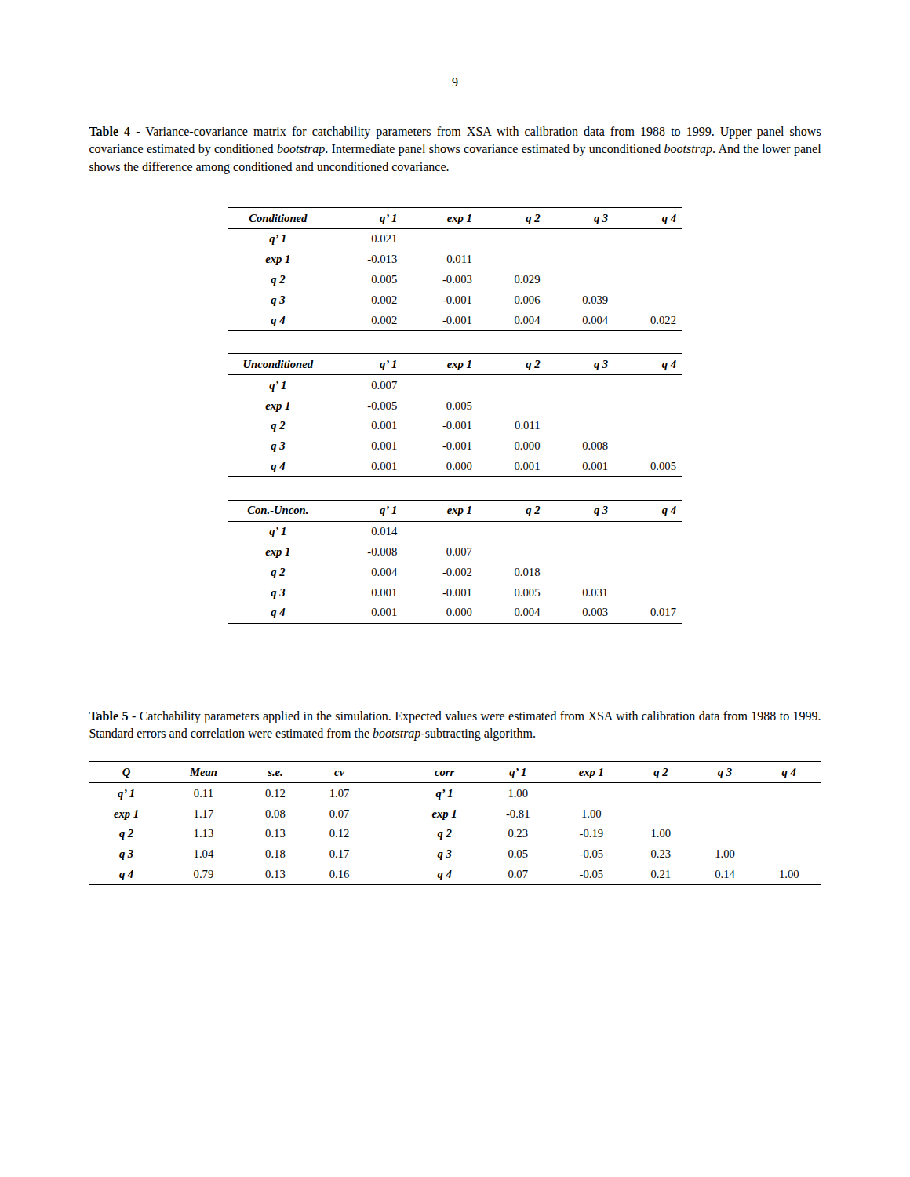9
Table 4 - Variance-covariance matrix for catchability parameters from XSA with calibration data from 1988 to 1999. Upper panel shows covariance estimated by conditioned bootstrap. Intermediate panel shows covariance estimated by unconditioned bootstrap. And the lower panel shows the difference among conditioned and unconditioned covariance.
| Conditioned | q’ 1 | exp 1 | q 2 | q 3 | q 4 |
| --- | --- | --- | --- | --- | --- |
| q’ 1 | 0.021 | | | | |
| exp 1 | -0.013 | 0.011 | | | |
| q 2 | 0.005 | -0.003 | 0.029 | | |
| q 3 | 0.002 | -0.001 | 0.006 | 0.039 | |
| q 4 | 0.002 | -0.001 | 0.004 | 0.004 | 0.022 |
| Unconditioned | q’ 1 | exp 1 | q 2 | q 3 | q 4 |
| q’ 1 | 0.007 | | | | |
| exp 1 | -0.005 | 0.005 | | | |
| q 2 | 0.001 | -0.001 | 0.011 | | |
| q 3 | 0.001 | -0.001 | 0.000 | 0.008 | |
| q 4 | 0.001 | 0.000 | 0.001 | 0.001 | 0.005 |
| Con.-Uncon. | q’ 1 | exp 1 | q 2 | q 3 | q 4 |
| q’ 1 | 0.014 | | | | |
| exp 1 | -0.008 | 0.007 | | | |
| q 2 | 0.004 | -0.002 | 0.018 | | |
| q 3 | 0.001 | -0.001 | 0.005 | 0.031 | |
| q 4 | 0.001 | 0.000 | 0.004 | 0.003 | 0.017 |
Table 5 - Catchability parameters applied in the simulation. Expected values were estimated from XSA with calibration data from 1988 to 1999. Standard errors and correlation were estimated from the bootstrap-subtracting algorithm.
| Q | Mean | s.e. | cv | | corr | q’ 1 | exp 1 | q 2 | q 3 | q 4 |
| --- | --- | --- | --- | --- | --- | --- | --- | --- | --- | --- |
| q’ 1 | 0.11 | 0.12 | 1.07 | | q’ 1 | 1.00 | | | | |
| exp 1 | 1.17 | 0.08 | 0.07 | | exp 1 | -0.81 | 1.00 | | | |
| q 2 | 1.13 | 0.13 | 0.12 | | q 2 | 0.23 | -0.19 | 1.00 | | |
| q 3 | 1.04 | 0.18 | 0.17 | | q 3 | 0.05 | -0.05 | 0.23 | 1.00 | |
| q 4 | 0.79 | 0.13 | 0.16 | | q 4 | 0.07 | -0.05 | 0.21 | 0.14 | 1.00 |